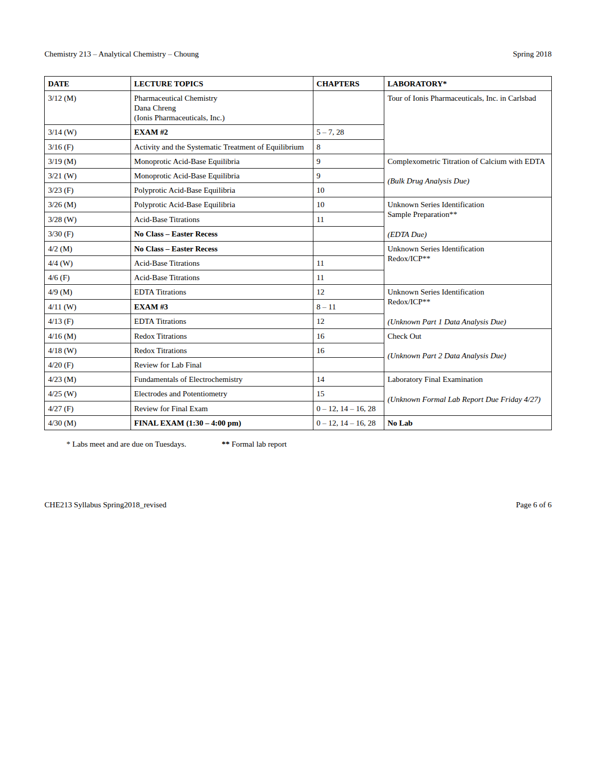Chemistry 213 – Analytical Chemistry – Choung Spring 2018
| DATE | LECTURE TOPICS | CHAPTERS | LABORATORY* |
| --- | --- | --- | --- |
| 3/12 (M) | Pharmaceutical Chemistry Dana Chreng (Ionis Pharmaceuticals, Inc.) | | Tour of Ionis Pharmaceuticals, Inc. in Carlsbad |
| 3/14 (W) | EXAM #2 | 5 – 7, 28 |
| 3/16 (F) | Activity and the Systematic Treatment of Equilibrium | 8 |
| 3/19 (M) | Monoprotic Acid-Base Equilibria | 9 | Complexometric Titration of Calcium with EDTA (Bulk Drug Analysis Due) |
| 3/21 (W) | Monoprotic Acid-Base Equilibria | 9 |
| 3/23 (F) | Polyprotic Acid-Base Equilibria | 10 |
| 3/26 (M) | Polyprotic Acid-Base Equilibria | 10 | Unknown Series Identification Sample Preparation** (EDTA Due) |
| 3/28 (W) | Acid-Base Titrations | 11 |
| 3/30 (F) | No Class – Easter Recess | |
| 4/2 (M) | No Class – Easter Recess | | Unknown Series Identification Redox/ICP** |
| 4/4 (W) | Acid-Base Titrations | 11 |
| 4/6 (F) | Acid-Base Titrations | 11 |
| 4/9 (M) | EDTA Titrations | 12 | Unknown Series Identification Redox/ICP** (Unknown Part 1 Data Analysis Due) |
| 4/11 (W) | EXAM #3 | 8 – 11 |
| 4/13 (F) | EDTA Titrations | 12 |
| 4/16 (M) | Redox Titrations | 16 | Check Out (Unknown Part 2 Data Analysis Due) |
| 4/18 (W) | Redox Titrations | 16 |
| 4/20 (F) | Review for Lab Final | |
| 4/23 (M) | Fundamentals of Electrochemistry | 14 | Laboratory Final Examination (Unknown Formal Lab Report Due Friday 4/27) |
| 4/25 (W) | Electrodes and Potentiometry | 15 |
| 4/27 (F) | Review for Final Exam | 0 – 12, 14 – 16, 28 |
| 4/30 (M) | FINAL EXAM (1:30 – 4:00 pm) | 0 – 12, 14 – 16, 28 | No Lab |
* Labs meet and are due on Tuesdays. ** Formal lab report
CHE213 Syllabus Spring2018_revised Page 6 of 6